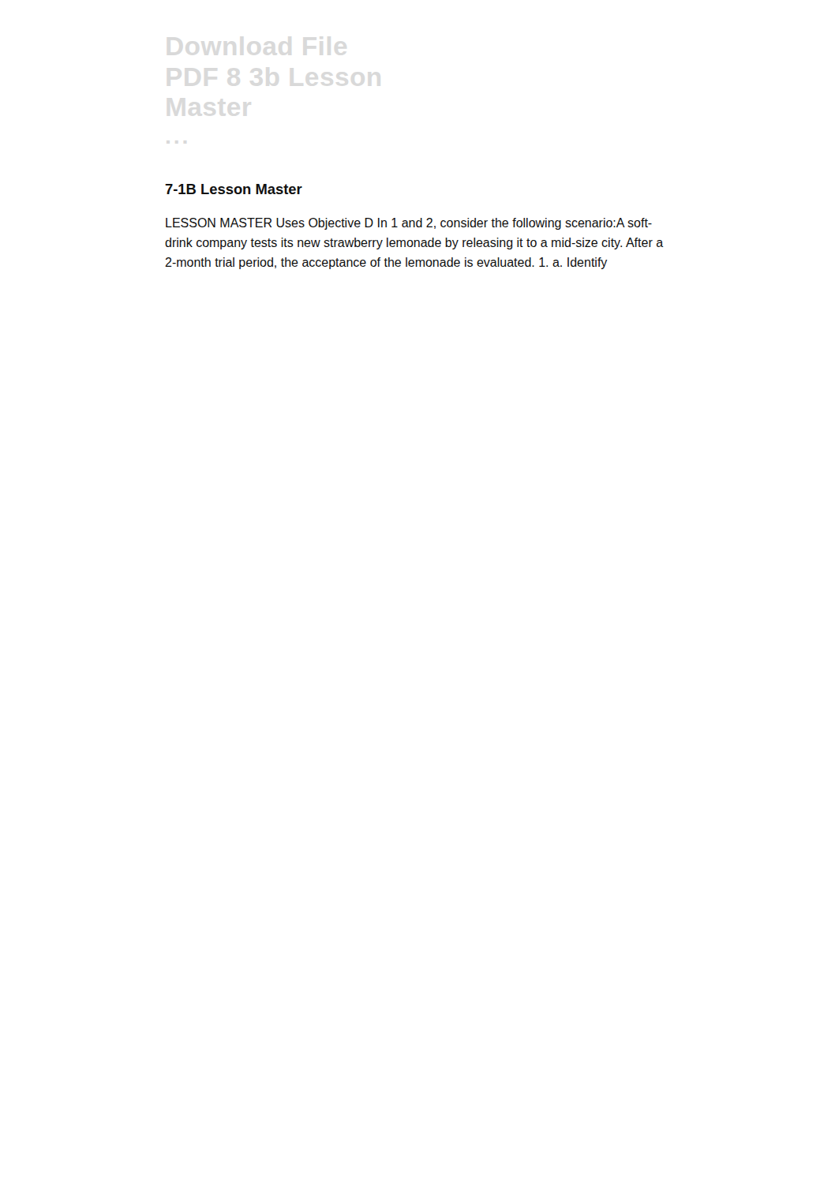Download File
PDF 8 3b Lesson
Master ...
7-1B Lesson Master
LESSON MASTER Uses Objective D In 1 and 2, consider the following scenario:A soft-drink company tests its new strawberry lemonade by releasing it to a mid-size city. After a 2-month trial period, the acceptance of the lemonade is evaluated. 1. a. Identify